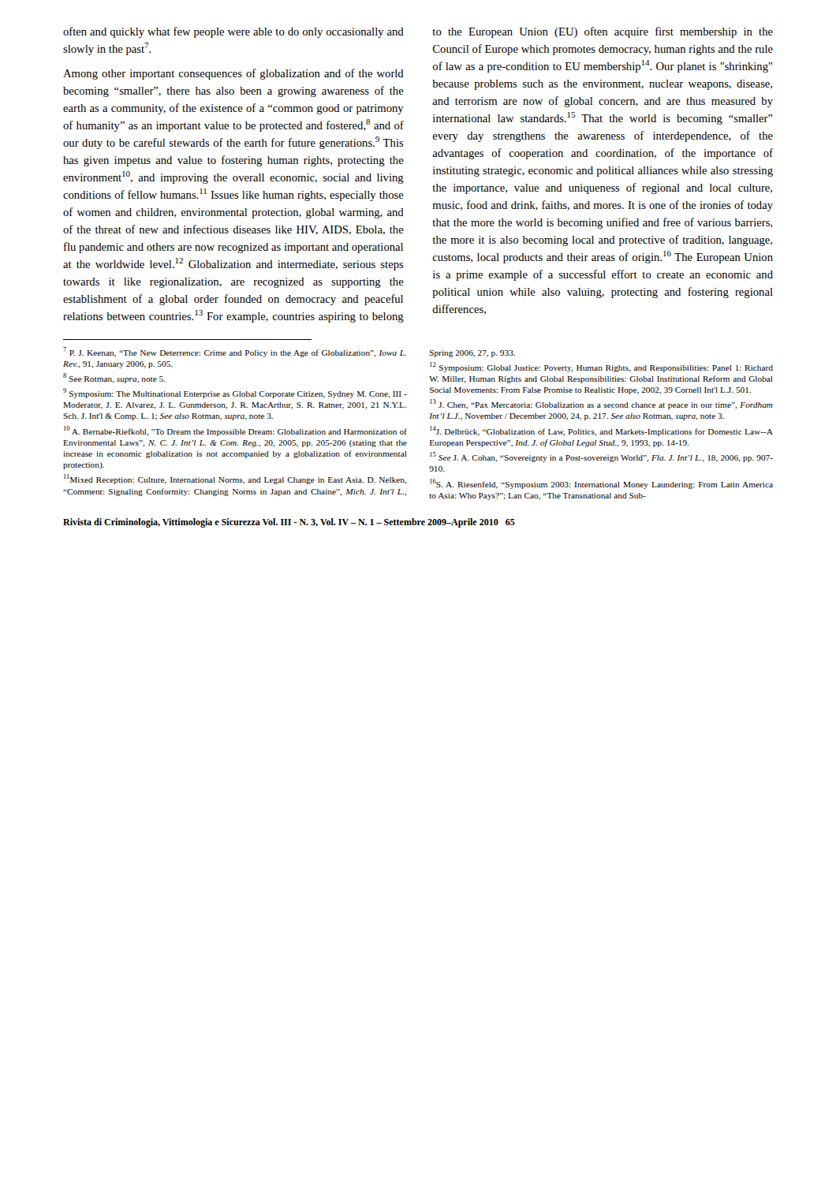often and quickly what few people were able to do only occasionally and slowly in the past7.
Among other important consequences of globalization and of the world becoming “smaller”, there has also been a growing awareness of the earth as a community, of the existence of a “common good or patrimony of humanity” as an important value to be protected and fostered,8 and of our duty to be careful stewards of the earth for future generations.9 This has given impetus and value to fostering human rights, protecting the environment10, and improving the overall economic, social and living conditions of fellow humans.11 Issues like human rights, especially those of women and children, environmental protection, global warming, and of the threat of new and infectious diseases like HIV, AIDS, Ebola, the flu pandemic and others are now recognized as important and operational at the worldwide level.12 Globalization and intermediate, serious steps towards it like regionalization, are recognized as supporting the establishment of a global order founded on democracy and peaceful relations between countries.13 For example, countries aspiring to belong to the European Union (EU) often acquire first membership in the Council of Europe which promotes democracy, human rights and the rule of law as a pre-condition to EU membership14. Our planet is "shrinking" because problems such as the environment, nuclear weapons, disease, and terrorism are now of global concern, and are thus measured by international law standards.15 That the world is becoming “smaller” every day strengthens the awareness of interdependence, of the advantages of cooperation and coordination, of the importance of instituting strategic, economic and political alliances while also stressing the importance, value and uniqueness of regional and local culture, music, food and drink, faiths, and mores. It is one of the ironies of today that the more the world is becoming unified and free of various barriers, the more it is also becoming local and protective of tradition, language, customs, local products and their areas of origin.16 The European Union is a prime example of a successful effort to create an economic and political union while also valuing, protecting and fostering regional differences,
7 P. J. Keenan, “The New Deterrence: Crime and Policy in the Age of Globalization”, Iowa L. Rev., 91, January 2006, p. 505.
8 See Rotman, supra, note 5.
9 Symposium: The Multinational Enterprise as Global Corporate Citizen, Sydney M. Cone, III - Moderator, J. E. Alvarez, J. L. Gunmderson, J. R. MacArthur, S. R. Ratner, 2001, 21 N.Y.L. Sch. J. Int'l & Comp. L. 1; See also Rotman, supra, note 3.
10 A. Bernabe-Riefkohl, "To Dream the Impossible Dream: Globalization and Harmonization of Environmental Laws”, N. C. J. Int’l L. & Com. Reg., 20, 2005, pp. 205-206 (stating that the increase in economic globalization is not accompanied by a globalization of environmental protection).
11Mixed Reception: Culture, International Norms, and Legal Change in East Asia. D. Nelken, “Comment: Signaling Conformity: Changing Norms in Japan and Chaine”, Mich. J. Int'l L., Spring 2006, 27, p. 933.
12 Symposium: Global Justice: Poverty, Human Rights, and Responsibilities: Panel 1: Richard W. Miller, Human Rights and Global Responsibilities: Global Institutional Reform and Global Social Movements: From False Promise to Realistic Hope, 2002, 39 Cornell Int'l L.J. 501.
13 J. Chen, “Pax Mercatoria: Globalization as a second chance at peace in our time”, Fordham Int’l L.J., November / December 2000, 24, p. 217. See also Rotman, supra, note 3.
14J. Delbrück, “Globalization of Law, Politics, and Markets-Implications for Domestic Law--A European Perspective”, Ind. J. of Global Legal Stud., 9, 1993, pp. 14-19.
15 See J. A. Cohan, “Sovereignty in a Post-sovereign World”, Fla. J. Int’l L., 18, 2006, pp. 907-910.
16S. A. Riesenfeld, “Symposium 2003: International Money Laundering: From Latin America to Asia: Who Pays?”; Lan Cao, “The Transnational and Sub-
Rivista di Criminologia, Vittimologia e Sicurezza Vol. III - N. 3, Vol. IV – N. 1 – Settembre 2009–Aprile 2010 65